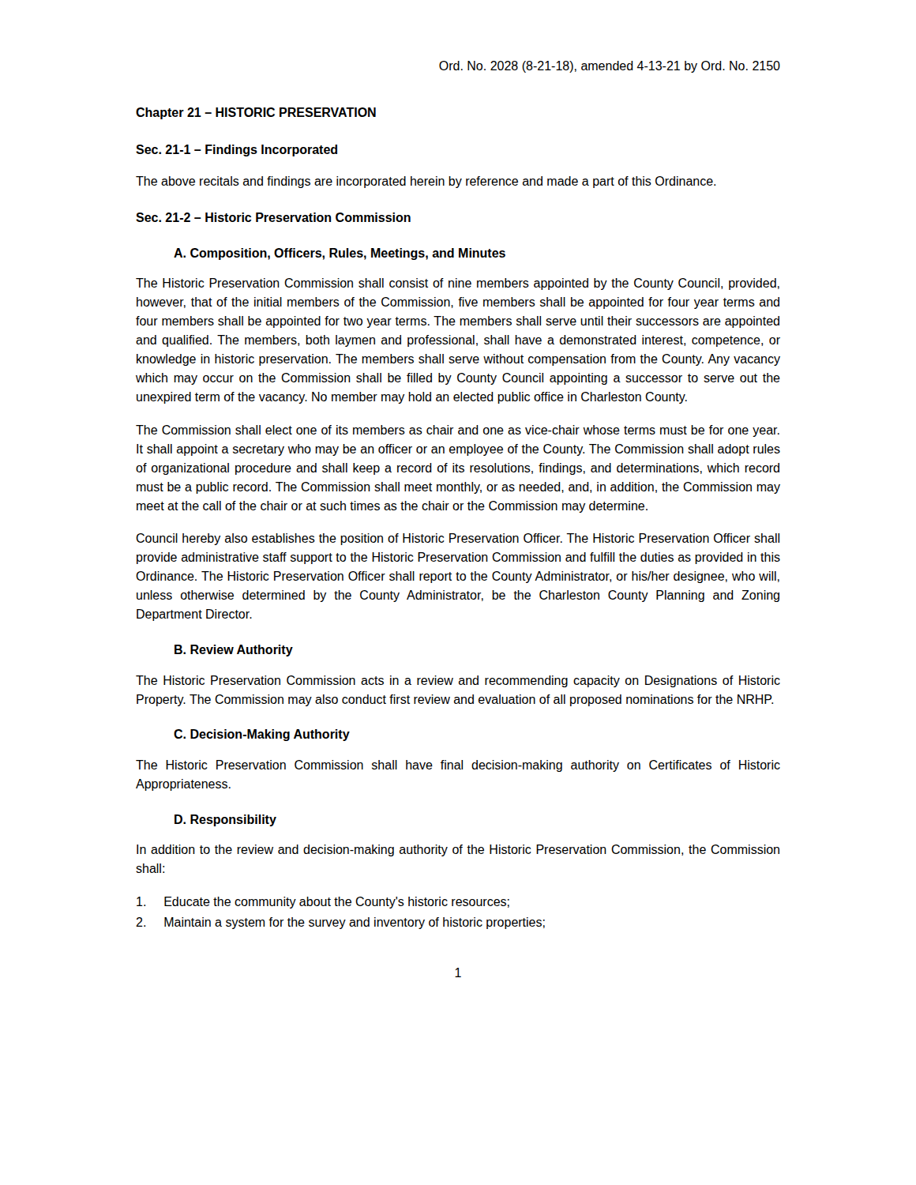Ord. No. 2028 (8-21-18), amended 4-13-21 by Ord. No. 2150
Chapter 21 – HISTORIC PRESERVATION
Sec. 21-1 – Findings Incorporated
The above recitals and findings are incorporated herein by reference and made a part of this Ordinance.
Sec. 21-2 – Historic Preservation Commission
A. Composition, Officers, Rules, Meetings, and Minutes
The Historic Preservation Commission shall consist of nine members appointed by the County Council, provided, however, that of the initial members of the Commission, five members shall be appointed for four year terms and four members shall be appointed for two year terms. The members shall serve until their successors are appointed and qualified. The members, both laymen and professional, shall have a demonstrated interest, competence, or knowledge in historic preservation. The members shall serve without compensation from the County. Any vacancy which may occur on the Commission shall be filled by County Council appointing a successor to serve out the unexpired term of the vacancy. No member may hold an elected public office in Charleston County.
The Commission shall elect one of its members as chair and one as vice-chair whose terms must be for one year. It shall appoint a secretary who may be an officer or an employee of the County. The Commission shall adopt rules of organizational procedure and shall keep a record of its resolutions, findings, and determinations, which record must be a public record. The Commission shall meet monthly, or as needed, and, in addition, the Commission may meet at the call of the chair or at such times as the chair or the Commission may determine.
Council hereby also establishes the position of Historic Preservation Officer. The Historic Preservation Officer shall provide administrative staff support to the Historic Preservation Commission and fulfill the duties as provided in this Ordinance. The Historic Preservation Officer shall report to the County Administrator, or his/her designee, who will, unless otherwise determined by the County Administrator, be the Charleston County Planning and Zoning Department Director.
B. Review Authority
The Historic Preservation Commission acts in a review and recommending capacity on Designations of Historic Property. The Commission may also conduct first review and evaluation of all proposed nominations for the NRHP.
C. Decision-Making Authority
The Historic Preservation Commission shall have final decision-making authority on Certificates of Historic Appropriateness.
D. Responsibility
In addition to the review and decision-making authority of the Historic Preservation Commission, the Commission shall:
1. Educate the community about the County's historic resources;
2. Maintain a system for the survey and inventory of historic properties;
1